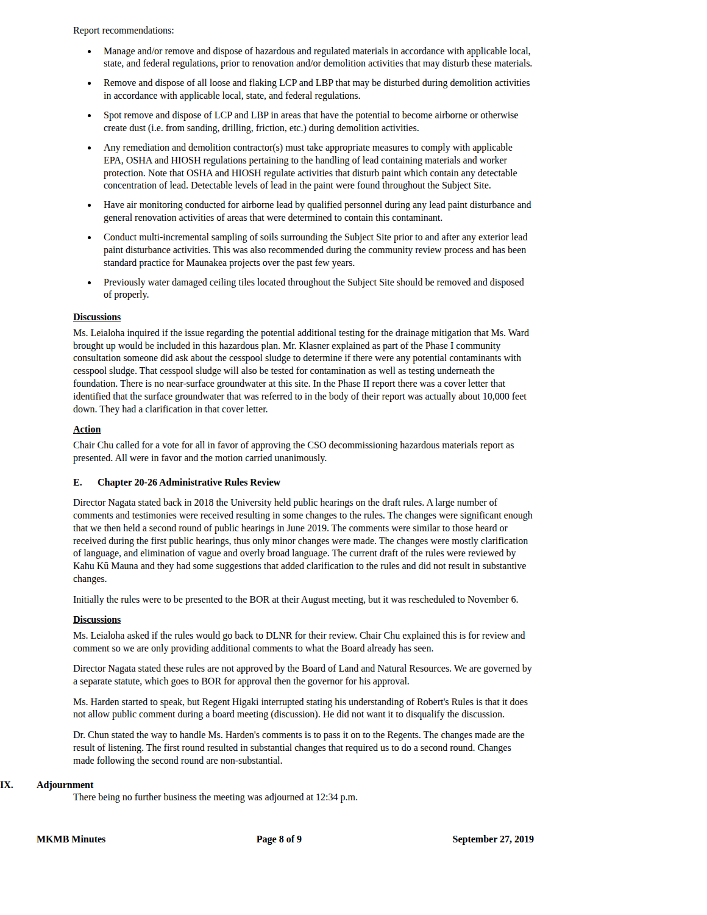Report recommendations:
Manage and/or remove and dispose of hazardous and regulated materials in accordance with applicable local, state, and federal regulations, prior to renovation and/or demolition activities that may disturb these materials.
Remove and dispose of all loose and flaking LCP and LBP that may be disturbed during demolition activities in accordance with applicable local, state, and federal regulations.
Spot remove and dispose of LCP and LBP in areas that have the potential to become airborne or otherwise create dust (i.e. from sanding, drilling, friction, etc.) during demolition activities.
Any remediation and demolition contractor(s) must take appropriate measures to comply with applicable EPA, OSHA and HIOSH regulations pertaining to the handling of lead containing materials and worker protection. Note that OSHA and HIOSH regulate activities that disturb paint which contain any detectable concentration of lead. Detectable levels of lead in the paint were found throughout the Subject Site.
Have air monitoring conducted for airborne lead by qualified personnel during any lead paint disturbance and general renovation activities of areas that were determined to contain this contaminant.
Conduct multi-incremental sampling of soils surrounding the Subject Site prior to and after any exterior lead paint disturbance activities. This was also recommended during the community review process and has been standard practice for Maunakea projects over the past few years.
Previously water damaged ceiling tiles located throughout the Subject Site should be removed and disposed of properly.
Discussions
Ms. Leialoha inquired if the issue regarding the potential additional testing for the drainage mitigation that Ms. Ward brought up would be included in this hazardous plan. Mr. Klasner explained as part of the Phase I community consultation someone did ask about the cesspool sludge to determine if there were any potential contaminants with cesspool sludge. That cesspool sludge will also be tested for contamination as well as testing underneath the foundation. There is no near-surface groundwater at this site. In the Phase II report there was a cover letter that identified that the surface groundwater that was referred to in the body of their report was actually about 10,000 feet down. They had a clarification in that cover letter.
Action
Chair Chu called for a vote for all in favor of approving the CSO decommissioning hazardous materials report as presented. All were in favor and the motion carried unanimously.
E.
Chapter 20-26 Administrative Rules Review
Director Nagata stated back in 2018 the University held public hearings on the draft rules. A large number of comments and testimonies were received resulting in some changes to the rules. The changes were significant enough that we then held a second round of public hearings in June 2019. The comments were similar to those heard or received during the first public hearings, thus only minor changes were made. The changes were mostly clarification of language, and elimination of vague and overly broad language. The current draft of the rules were reviewed by Kahu Kū Mauna and they had some suggestions that added clarification to the rules and did not result in substantive changes.
Initially the rules were to be presented to the BOR at their August meeting, but it was rescheduled to November 6.
Discussions
Ms. Leialoha asked if the rules would go back to DLNR for their review. Chair Chu explained this is for review and comment so we are only providing additional comments to what the Board already has seen.
Director Nagata stated these rules are not approved by the Board of Land and Natural Resources. We are governed by a separate statute, which goes to BOR for approval then the governor for his approval.
Ms. Harden started to speak, but Regent Higaki interrupted stating his understanding of Robert's Rules is that it does not allow public comment during a board meeting (discussion). He did not want it to disqualify the discussion.
Dr. Chun stated the way to handle Ms. Harden's comments is to pass it on to the Regents. The changes made are the result of listening. The first round resulted in substantial changes that required us to do a second round. Changes made following the second round are non-substantial.
IX.
Adjournment
There being no further business the meeting was adjourned at 12:34 p.m.
MKMB Minutes
Page 8 of 9
September 27, 2019